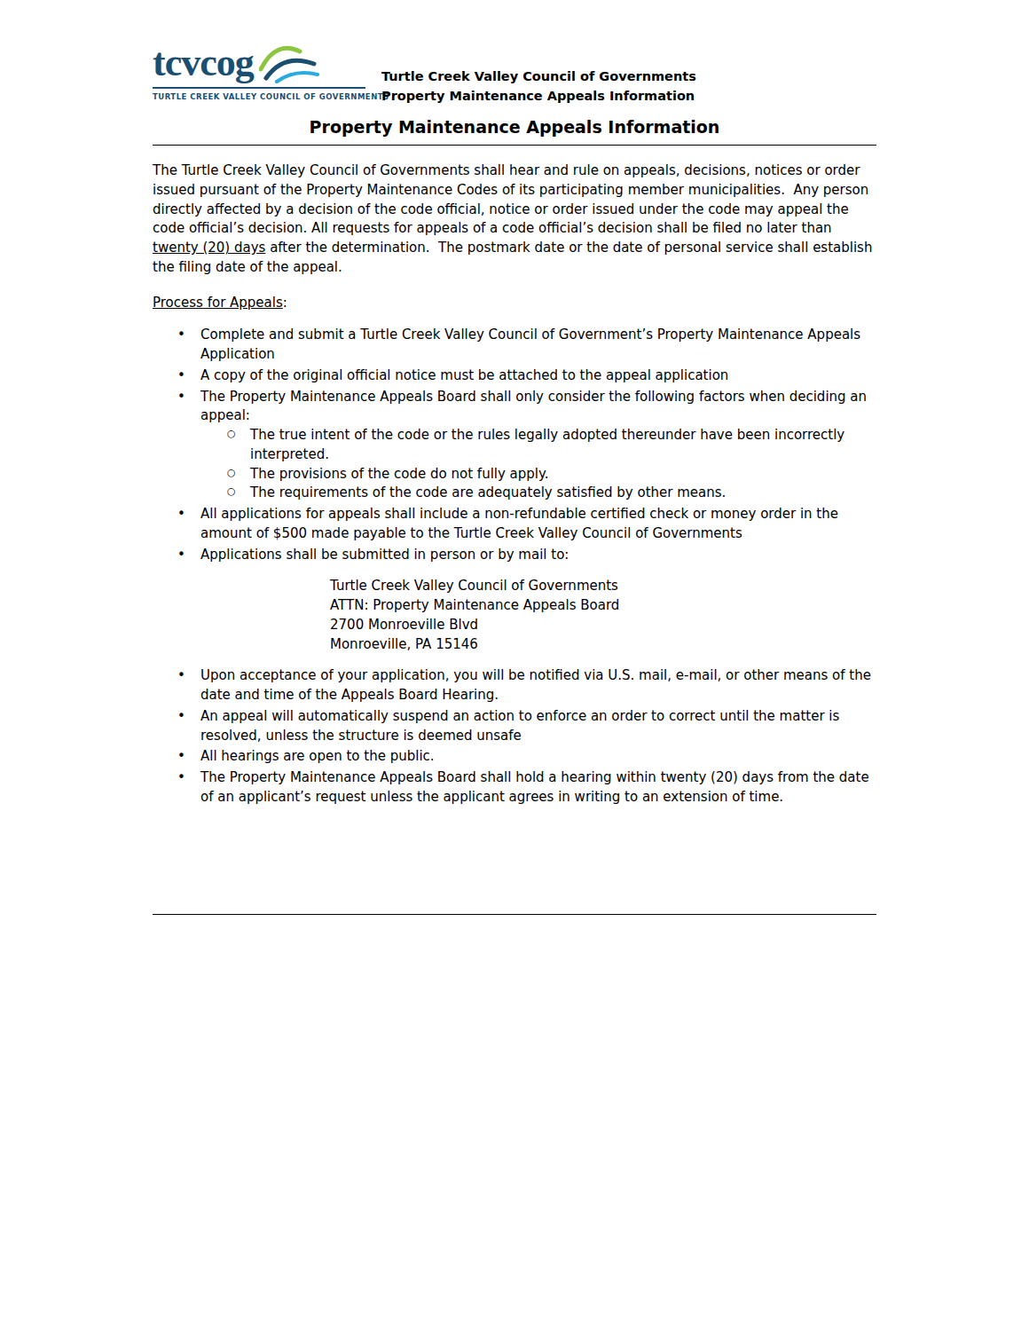tcvcog
TURTLE CREEK VALLEY COUNCIL OF GOVERNMENTS
Turtle Creek Valley Council of Governments
Property Maintenance Appeals Information
Property Maintenance Appeals Information
The Turtle Creek Valley Council of Governments shall hear and rule on appeals, decisions, notices or order issued pursuant of the Property Maintenance Codes of its participating member municipalities. Any person directly affected by a decision of the code official, notice or order issued under the code may appeal the code official’s decision. All requests for appeals of a code official’s decision shall be filed no later than twenty (20) days after the determination. The postmark date or the date of personal service shall establish the filing date of the appeal.
Process for Appeals
:
Complete and submit a Turtle Creek Valley Council of Government’s Property Maintenance Appeals Application
A copy of the original official notice must be attached to the appeal application
The Property Maintenance Appeals Board shall only consider the following factors when deciding an appeal:
The true intent of the code or the rules legally adopted thereunder have been incorrectly interpreted.
The provisions of the code do not fully apply.
The requirements of the code are adequately satisfied by other means.
All applications for appeals shall include a non-refundable certified check or money order in the amount of $500 made payable to the Turtle Creek Valley Council of Governments
Applications shall be submitted in person or by mail to:
Turtle Creek Valley Council of Governments
ATTN: Property Maintenance Appeals Board
2700 Monroeville Blvd
Monroeville, PA 15146
Upon acceptance of your application, you will be notified via U.S. mail, e-mail, or other means of the date and time of the Appeals Board Hearing.
An appeal will automatically suspend an action to enforce an order to correct until the matter is resolved, unless the structure is deemed unsafe
All hearings are open to the public.
The Property Maintenance Appeals Board shall hold a hearing within twenty (20) days from the date of an applicant’s request unless the applicant agrees in writing to an extension of time.